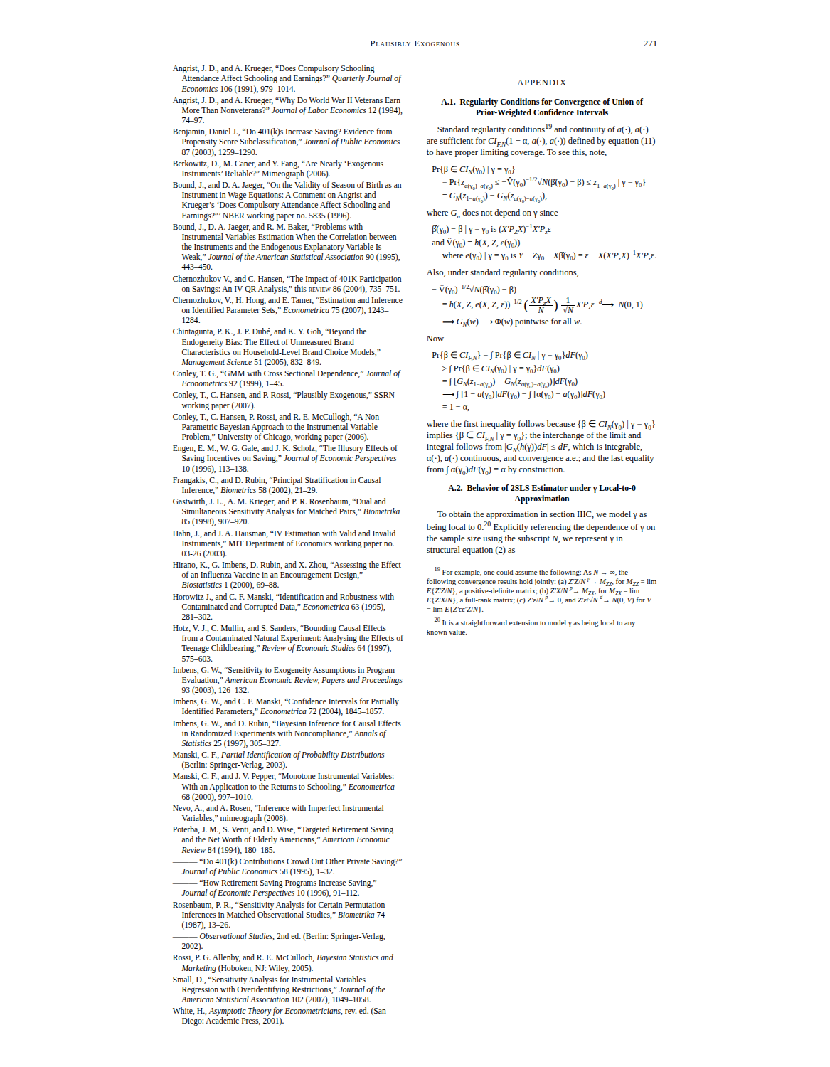Plausibly Exogenous 271
Angrist, J. D., and A. Krueger, “Does Compulsory Schooling Attendance Affect Schooling and Earnings?” Quarterly Journal of Economics 106 (1991), 979–1014.
Angrist, J. D., and A. Krueger, “Why Do World War II Veterans Earn More Than Nonveterans?” Journal of Labor Economics 12 (1994), 74–97.
Benjamin, Daniel J., “Do 401(k)s Increase Saving? Evidence from Propensity Score Subclassification,” Journal of Public Economics 87 (2003), 1259–1290.
Berkowitz, D., M. Caner, and Y. Fang, “Are Nearly ‘Exogenous Instruments’ Reliable?” Mimeograph (2006).
Bound, J., and D. A. Jaeger, “On the Validity of Season of Birth as an Instrument in Wage Equations: A Comment on Angrist and Krueger’s ‘Does Compulsory Attendance Affect Schooling and Earnings?”’ NBER working paper no. 5835 (1996).
Bound, J., D. A. Jaeger, and R. M. Baker, “Problems with Instrumental Variables Estimation When the Correlation between the Instruments and the Endogenous Explanatory Variable Is Weak,” Journal of the American Statistical Association 90 (1995), 443–450.
Chernozhukov V., and C. Hansen, “The Impact of 401K Participation on Savings: An IV-QR Analysis,” this review 86 (2004), 735–751.
Chernozhukov, V., H. Hong, and E. Tamer, “Estimation and Inference on Identified Parameter Sets,” Econometrica 75 (2007), 1243–1284.
Chintagunta, P. K., J. P. Dubé, and K. Y. Goh, “Beyond the Endogeneity Bias: The Effect of Unmeasured Brand Characteristics on Household-Level Brand Choice Models,” Management Science 51 (2005), 832–849.
Conley, T. G., “GMM with Cross Sectional Dependence,” Journal of Econometrics 92 (1999), 1–45.
Conley, T., C. Hansen, and P. Rossi, “Plausibly Exogenous,” SSRN working paper (2007).
Conley, T., C. Hansen, P. Rossi, and R. E. McCullogh, “A Non-Parametric Bayesian Approach to the Instrumental Variable Problem,” University of Chicago, working paper (2006).
Engen, E. M., W. G. Gale, and J. K. Scholz, “The Illusory Effects of Saving Incentives on Saving,” Journal of Economic Perspectives 10 (1996), 113–138.
Frangakis, C., and D. Rubin, “Principal Stratification in Causal Inference,” Biometrics 58 (2002), 21–29.
Gastwirth, J. L., A. M. Krieger, and P. R. Rosenbaum, “Dual and Simultaneous Sensitivity Analysis for Matched Pairs,” Biometrika 85 (1998), 907–920.
Hahn, J., and J. A. Hausman, “IV Estimation with Valid and Invalid Instruments,” MIT Department of Economics working paper no. 03-26 (2003).
Hirano, K., G. Imbens, D. Rubin, and X. Zhou, “Assessing the Effect of an Influenza Vaccine in an Encouragement Design,” Biostatistics 1 (2000), 69–88.
Horowitz J., and C. F. Manski, “Identification and Robustness with Contaminated and Corrupted Data,” Econometrica 63 (1995), 281–302.
Hotz, V. J., C. Mullin, and S. Sanders, “Bounding Causal Effects from a Contaminated Natural Experiment: Analysing the Effects of Teenage Childbearing,” Review of Economic Studies 64 (1997), 575–603.
Imbens, G. W., “Sensitivity to Exogeneity Assumptions in Program Evaluation,” American Economic Review, Papers and Proceedings 93 (2003), 126–132.
Imbens, G. W., and C. F. Manski, “Confidence Intervals for Partially Identified Parameters,” Econometrica 72 (2004), 1845–1857.
Imbens, G. W., and D. Rubin, “Bayesian Inference for Causal Effects in Randomized Experiments with Noncompliance,” Annals of Statistics 25 (1997), 305–327.
Manski, C. F., Partial Identification of Probability Distributions (Berlin: Springer-Verlag, 2003).
Manski, C. F., and J. V. Pepper, “Monotone Instrumental Variables: With an Application to the Returns to Schooling,” Econometrica 68 (2000), 997–1010.
Nevo, A., and A. Rosen, “Inference with Imperfect Instrumental Variables,” mimeograph (2008).
Poterba, J. M., S. Venti, and D. Wise, “Targeted Retirement Saving and the Net Worth of Elderly Americans,” American Economic Review 84 (1994), 180–185.
——— “Do 401(k) Contributions Crowd Out Other Private Saving?” Journal of Public Economics 58 (1995), 1–32.
——— “How Retirement Saving Programs Increase Saving,” Journal of Economic Perspectives 10 (1996), 91–112.
Rosenbaum, P. R., “Sensitivity Analysis for Certain Permutation Inferences in Matched Observational Studies,” Biometrika 74 (1987), 13–26.
——— Observational Studies, 2nd ed. (Berlin: Springer-Verlag, 2002).
Rossi, P. G. Allenby, and R. E. McCulloch, Bayesian Statistics and Marketing (Hoboken, NJ: Wiley, 2005).
Small, D., “Sensitivity Analysis for Instrumental Variables Regression with Overidentifying Restrictions,” Journal of the American Statistical Association 102 (2007), 1049–1058.
White, H., Asymptotic Theory for Econometricians, rev. ed. (San Diego: Academic Press, 2001).
APPENDIX
A.1. Regularity Conditions for Convergence of Union of
Prior-Weighted Confidence Intervals
Standard regularity conditions19 and continuity of a(·), a(·) are sufficient for CIF,N(1 − α, a(·), a(·)) defined by equation (11) to have proper limiting coverage. To see this, note,
Pr{β ∈ CIN(γ0) | γ = γ0} = Pr{zα(γ0)−a(γ0) ≤ −V̂(γ0)−1/2√N(β̂(γ0) − β) ≤ z1−a(γ0) | γ = γ0} = GN(z1−a(γ0)) − GN(zα(γ0)−a(γ0)),
where Gn does not depend on γ since
β̂(γ0) − β | γ = γ0 is (X′PZX)−1X′Pzε and V̂(γ0) = h(X, Z, e(γ0)) where e(γ0) | γ = γ0 is Y − Zγ0 − Xβ̂(γ0) = ε − X(X′PzX)−1X′Pzε.
Also, under standard regularity conditions,
− V̂(γ0)−1/2√N(β̂(γ0) − β) = h(X, Z, e(X, Z, ε))−1/2 (X′PzX N) 1√N X′Pzε d⟶ N(0, 1) ⟹ GN(w) ⟶ Φ(w) pointwise for all w.
Now
Pr{β ∈ CIF,N} = ∫ Pr{β ∈ CIN | γ = γ0}dF(γ0) ≥ ∫ Pr{β ∈ CIN(γ0) | γ = γ0}dF(γ0) = ∫ [GN(z1−a(γ0)) − GN(zα(γ0)−a(γ0))]dF(γ0) ⟶ ∫ [1 − a(γ0)]dF(γ0) − ∫ [α(γ0) − a(γ0)]dF(γ0) = 1 − α,
where the first inequality follows because {β ∈ CIN(γ0) | γ = γ0} implies {β ∈ CIF,N | γ = γ0}; the interchange of the limit and integral follows from |GN(h(γ))dF| ≤ dF, which is integrable, α(·), a(·) continuous, and convergence a.e.; and the last equality from ∫ α(γ0)dF(γ0) = α by construction.
A.2. Behavior of 2SLS Estimator under γ Local-to-0 Approximation
To obtain the approximation in section IIIC, we model γ as being local to 0.20 Explicitly referencing the dependence of γ on the sample size using the subscript N, we represent γ in structural equation (2) as
19 For example, one could assume the following: As N → ∞, the following convergence results hold jointly: (a) Z′Z/N p→ MZZ, for MZZ = lim E{Z′Z/N}, a positive-definite matrix; (b) Z′X/N p→ MZX, for MZX = lim E{Z′X/N}, a full-rank matrix; (c) Z′ε/N p→ 0, and Z′ε/√N d→ N(0, V) for V = lim E{Z′εε′Z/N}.
20 It is a straightforward extension to model γ as being local to any known value.